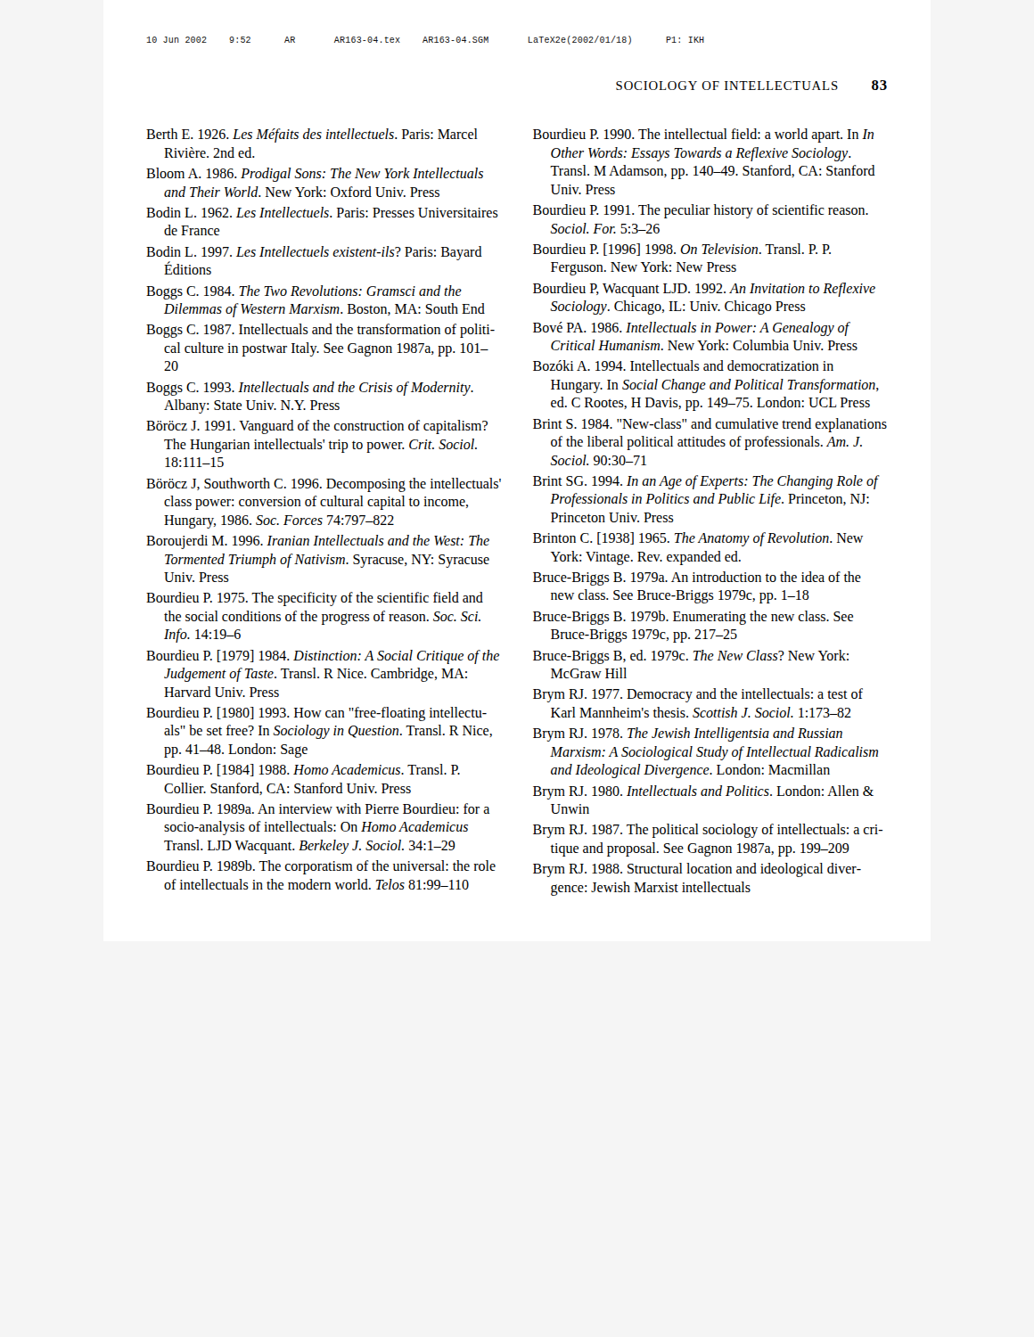10 Jun 2002 9:52 AR AR163-04.tex AR163-04.SGM LaTeX2e(2002/01/18) P1: IKH
SOCIOLOGY OF INTELLECTUALS83
Berth E. 1926. Les Méfaits des intellectuels. Paris: Marcel Rivière. 2nd ed.
Bloom A. 1986. Prodigal Sons: The New York Intellectuals and Their World. New York: Oxford Univ. Press
Bodin L. 1962. Les Intellectuels. Paris: Presses Universitaires de France
Bodin L. 1997. Les Intellectuels existent-ils? Paris: Bayard Éditions
Boggs C. 1984. The Two Revolutions: Gramsci and the Dilemmas of Western Marxism. Boston, MA: South End
Boggs C. 1987. Intellectuals and the transformation of political culture in postwar Italy. See Gagnon 1987a, pp. 101–20
Boggs C. 1993. Intellectuals and the Crisis of Modernity. Albany: State Univ. N.Y. Press
Böröcz J. 1991. Vanguard of the construction of capitalism? The Hungarian intellectuals' trip to power. Crit. Sociol. 18:111–15
Böröcz J, Southworth C. 1996. Decomposing the intellectuals' class power: conversion of cultural capital to income, Hungary, 1986. Soc. Forces 74:797–822
Boroujerdi M. 1996. Iranian Intellectuals and the West: The Tormented Triumph of Nativism. Syracuse, NY: Syracuse Univ. Press
Bourdieu P. 1975. The specificity of the scientific field and the social conditions of the progress of reason. Soc. Sci. Info. 14:19–6
Bourdieu P. [1979] 1984. Distinction: A Social Critique of the Judgement of Taste. Transl. R Nice. Cambridge, MA: Harvard Univ. Press
Bourdieu P. [1980] 1993. How can "free-floating intellectuals" be set free? In Sociology in Question. Transl. R Nice, pp. 41–48. London: Sage
Bourdieu P. [1984] 1988. Homo Academicus. Transl. P. Collier. Stanford, CA: Stanford Univ. Press
Bourdieu P. 1989a. An interview with Pierre Bourdieu: for a socio-analysis of intellectuals: On Homo Academicus Transl. LJD Wacquant. Berkeley J. Sociol. 34:1–29
Bourdieu P. 1989b. The corporatism of the universal: the role of intellectuals in the modern world. Telos 81:99–110
Bourdieu P. 1990. The intellectual field: a world apart. In In Other Words: Essays Towards a Reflexive Sociology. Transl. M Adamson, pp. 140–49. Stanford, CA: Stanford Univ. Press
Bourdieu P. 1991. The peculiar history of scientific reason. Sociol. For. 5:3–26
Bourdieu P. [1996] 1998. On Television. Transl. P. P. Ferguson. New York: New Press
Bourdieu P, Wacquant LJD. 1992. An Invitation to Reflexive Sociology. Chicago, IL: Univ. Chicago Press
Bové PA. 1986. Intellectuals in Power: A Genealogy of Critical Humanism. New York: Columbia Univ. Press
Bozóki A. 1994. Intellectuals and democratization in Hungary. In Social Change and Political Transformation, ed. C Rootes, H Davis, pp. 149–75. London: UCL Press
Brint S. 1984. "New-class" and cumulative trend explanations of the liberal political attitudes of professionals. Am. J. Sociol. 90:30–71
Brint SG. 1994. In an Age of Experts: The Changing Role of Professionals in Politics and Public Life. Princeton, NJ: Princeton Univ. Press
Brinton C. [1938] 1965. The Anatomy of Revolution. New York: Vintage. Rev. expanded ed.
Bruce-Briggs B. 1979a. An introduction to the idea of the new class. See Bruce-Briggs 1979c, pp. 1–18
Bruce-Briggs B. 1979b. Enumerating the new class. See Bruce-Briggs 1979c, pp. 217–25
Bruce-Briggs B, ed. 1979c. The New Class? New York: McGraw Hill
Brym RJ. 1977. Democracy and the intellectuals: a test of Karl Mannheim's thesis. Scottish J. Sociol. 1:173–82
Brym RJ. 1978. The Jewish Intelligentsia and Russian Marxism: A Sociological Study of Intellectual Radicalism and Ideological Divergence. London: Macmillan
Brym RJ. 1980. Intellectuals and Politics. London: Allen & Unwin
Brym RJ. 1987. The political sociology of intellectuals: a critique and proposal. See Gagnon 1987a, pp. 199–209
Brym RJ. 1988. Structural location and ideological divergence: Jewish Marxist intellectuals